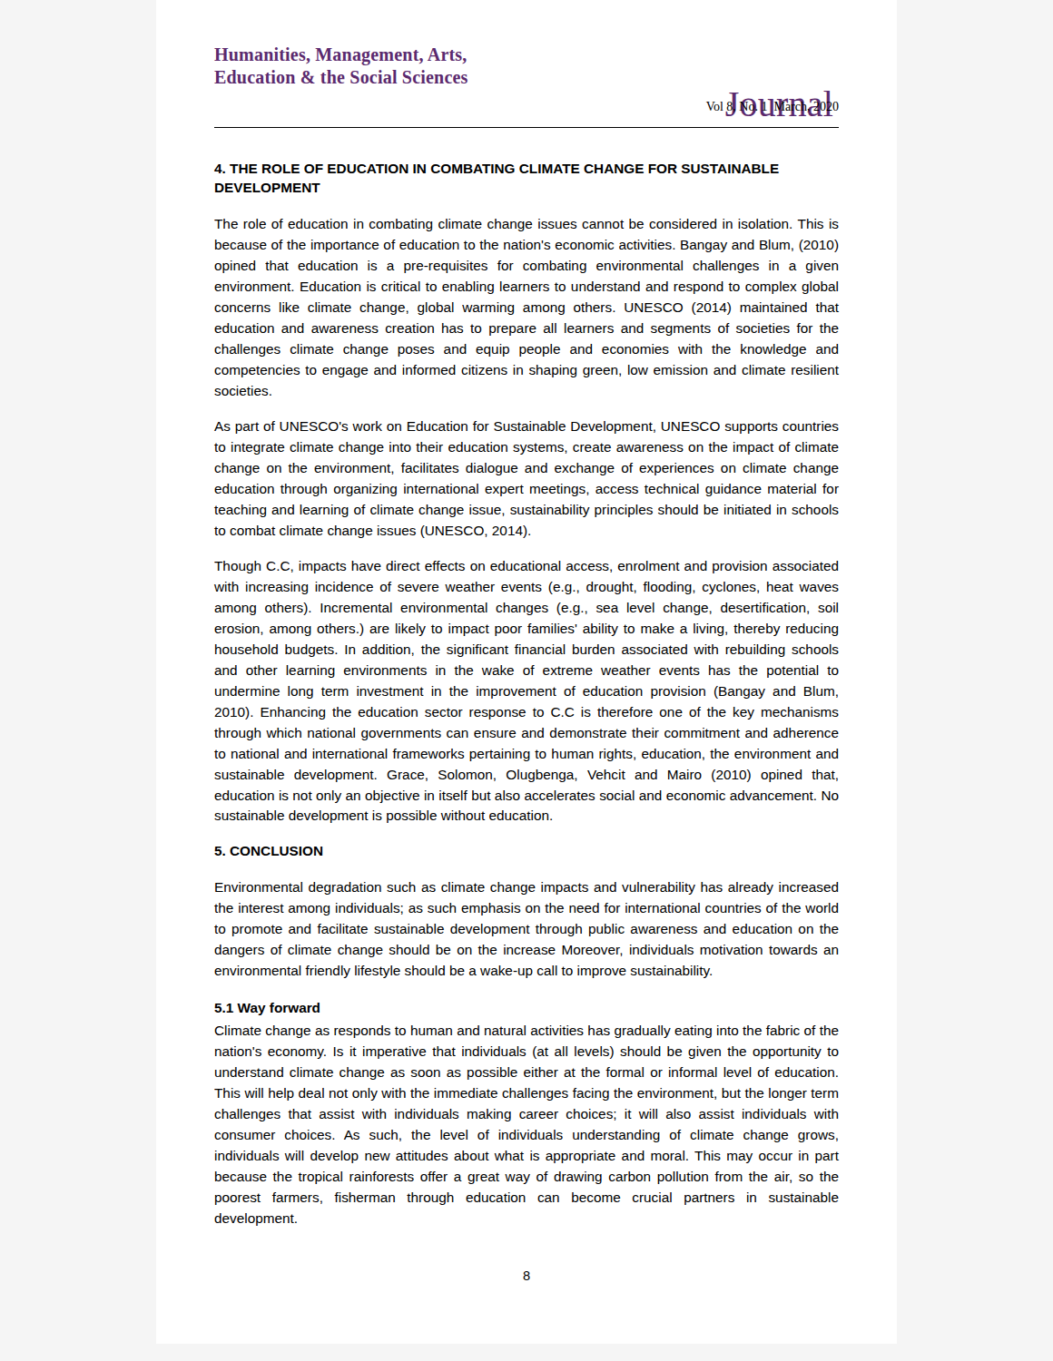Humanities, Management, Arts,
Education & the Social Sciences Journal
Vol 8, No. 1 March, 2020
4. THE ROLE OF EDUCATION IN COMBATING CLIMATE CHANGE FOR SUSTAINABLE DEVELOPMENT
The role of education in combating climate change issues cannot be considered in isolation. This is because of the importance of education to the nation's economic activities. Bangay and Blum, (2010) opined that education is a pre-requisites for combating environmental challenges in a given environment. Education is critical to enabling learners to understand and respond to complex global concerns like climate change, global warming among others. UNESCO (2014) maintained that education and awareness creation has to prepare all learners and segments of societies for the challenges climate change poses and equip people and economies with the knowledge and competencies to engage and informed citizens in shaping green, low emission and climate resilient societies.
As part of UNESCO's work on Education for Sustainable Development, UNESCO supports countries to integrate climate change into their education systems, create awareness on the impact of climate change on the environment, facilitates dialogue and exchange of experiences on climate change education through organizing international expert meetings, access technical guidance material for teaching and learning of climate change issue, sustainability principles should be initiated in schools to combat climate change issues (UNESCO, 2014).
Though C.C, impacts have direct effects on educational access, enrolment and provision associated with increasing incidence of severe weather events (e.g., drought, flooding, cyclones, heat waves among others). Incremental environmental changes (e.g., sea level change, desertification, soil erosion, among others.) are likely to impact poor families' ability to make a living, thereby reducing household budgets. In addition, the significant financial burden associated with rebuilding schools and other learning environments in the wake of extreme weather events has the potential to undermine long term investment in the improvement of education provision (Bangay and Blum, 2010). Enhancing the education sector response to C.C is therefore one of the key mechanisms through which national governments can ensure and demonstrate their commitment and adherence to national and international frameworks pertaining to human rights, education, the environment and sustainable development. Grace, Solomon, Olugbenga, Vehcit and Mairo (2010) opined that, education is not only an objective in itself but also accelerates social and economic advancement. No sustainable development is possible without education.
5. CONCLUSION
Environmental degradation such as climate change impacts and vulnerability has already increased the interest among individuals; as such emphasis on the need for international countries of the world to promote and facilitate sustainable development through public awareness and education on the dangers of climate change should be on the increase Moreover, individuals motivation towards an environmental friendly lifestyle should be a wake-up call to improve sustainability.
5.1 Way forward
Climate change as responds to human and natural activities has gradually eating into the fabric of the nation's economy. Is it imperative that individuals (at all levels) should be given the opportunity to understand climate change as soon as possible either at the formal or informal level of education. This will help deal not only with the immediate challenges facing the environment, but the longer term challenges that assist with individuals making career choices; it will also assist individuals with consumer choices. As such, the level of individuals understanding of climate change grows, individuals will develop new attitudes about what is appropriate and moral. This may occur in part because the tropical rainforests offer a great way of drawing carbon pollution from the air, so the poorest farmers, fisherman through education can become crucial partners in sustainable development.
8